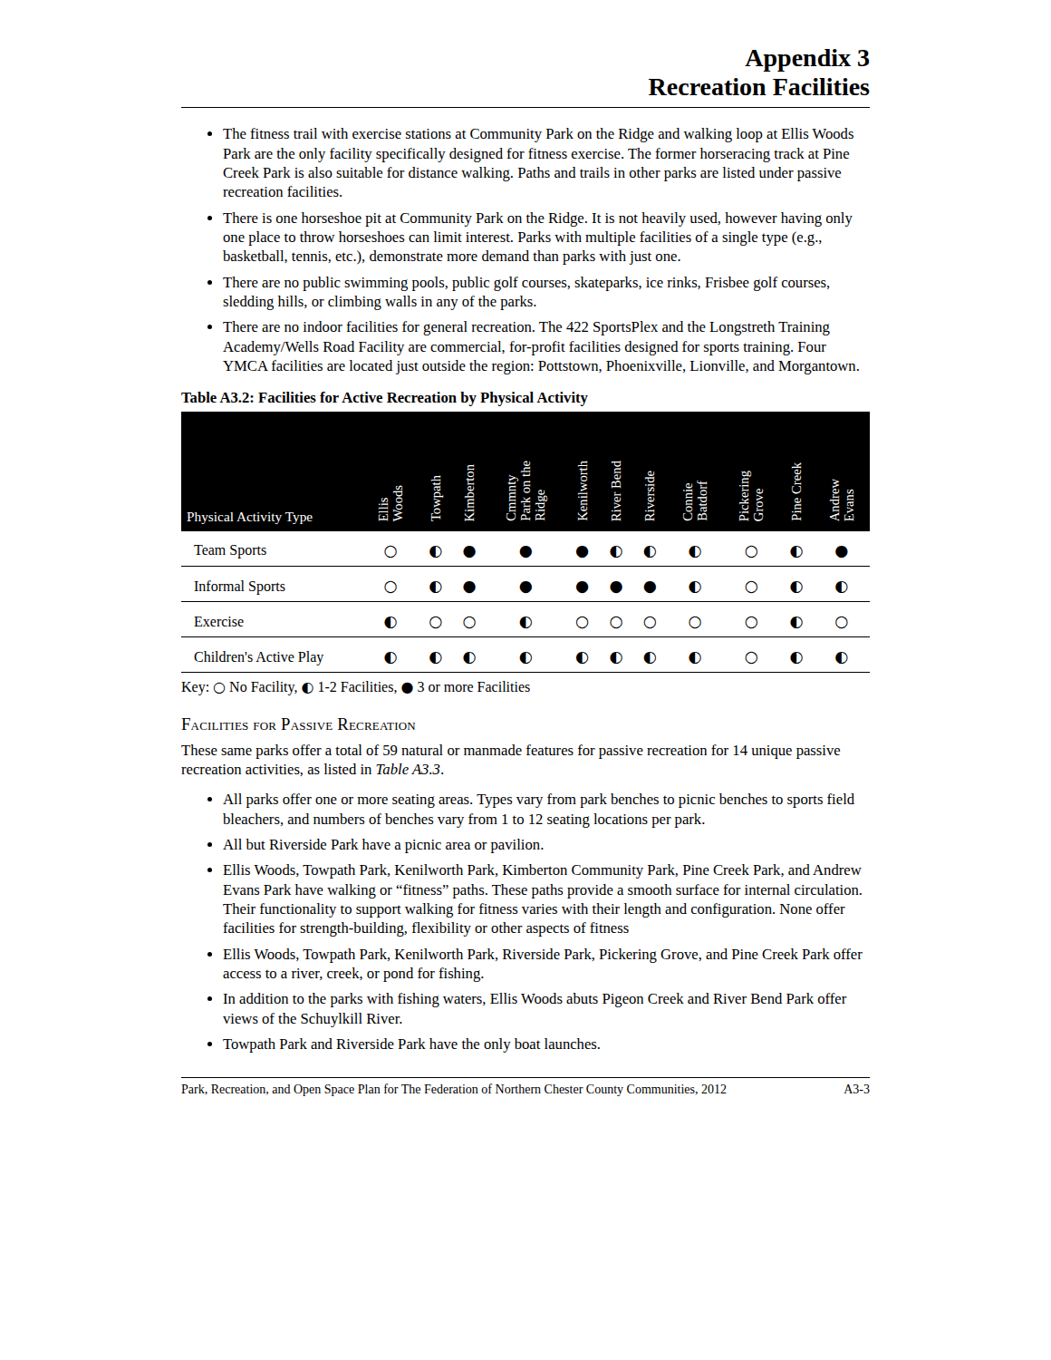Appendix 3 Recreation Facilities
The fitness trail with exercise stations at Community Park on the Ridge and walking loop at Ellis Woods Park are the only facility specifically designed for fitness exercise. The former horseracing track at Pine Creek Park is also suitable for distance walking. Paths and trails in other parks are listed under passive recreation facilities.
There is one horseshoe pit at Community Park on the Ridge. It is not heavily used, however having only one place to throw horseshoes can limit interest. Parks with multiple facilities of a single type (e.g., basketball, tennis, etc.), demonstrate more demand than parks with just one.
There are no public swimming pools, public golf courses, skateparks, ice rinks, Frisbee golf courses, sledding hills, or climbing walls in any of the parks.
There are no indoor facilities for general recreation. The 422 SportsPlex and the Longstreth Training Academy/Wells Road Facility are commercial, for-profit facilities designed for sports training. Four YMCA facilities are located just outside the region: Pottstown, Phoenixville, Lionville, and Morgantown.
Table A3.2: Facilities for Active Recreation by Physical Activity
| Physical Activity Type | Ellis Woods | Towpath | Kimberton | Cmmnty Park on the Ridge | Kenilworth | River Bend | Riverside | Connie Batdorf | Pickering Grove | Pine Creek | Andrew Evans |
| --- | --- | --- | --- | --- | --- | --- | --- | --- | --- | --- | --- |
| Team Sports | ○ | ◐ | ● | ● | ● | ◐ | ◐ | ◐ | ○ | ◐ | ● |
| Informal Sports | ○ | ◐ | ● | ● | ● | ● | ● | ◐ | ○ | ◐ | ◐ |
| Exercise | ◐ | ○ | ○ | ◐ | ○ | ○ | ○ | ○ | ○ | ◐ | ○ |
| Children's Active Play | ◐ | ◐ | ◐ | ◐ | ◐ | ◐ | ◐ | ◐ | ○ | ◐ | ◐ |
Key: ○ No Facility, ◐ 1-2 Facilities, ● 3 or more Facilities
Facilities for Passive Recreation
These same parks offer a total of 59 natural or manmade features for passive recreation for 14 unique passive recreation activities, as listed in Table A3.3.
All parks offer one or more seating areas. Types vary from park benches to picnic benches to sports field bleachers, and numbers of benches vary from 1 to 12 seating locations per park.
All but Riverside Park have a picnic area or pavilion.
Ellis Woods, Towpath Park, Kenilworth Park, Kimberton Community Park, Pine Creek Park, and Andrew Evans Park have walking or “fitness” paths. These paths provide a smooth surface for internal circulation. Their functionality to support walking for fitness varies with their length and configuration. None offer facilities for strength-building, flexibility or other aspects of fitness
Ellis Woods, Towpath Park, Kenilworth Park, Riverside Park, Pickering Grove, and Pine Creek Park offer access to a river, creek, or pond for fishing.
In addition to the parks with fishing waters, Ellis Woods abuts Pigeon Creek and River Bend Park offer views of the Schuylkill River.
Towpath Park and Riverside Park have the only boat launches.
Park, Recreation, and Open Space Plan for The Federation of Northern Chester County Communities, 2012 A3-3